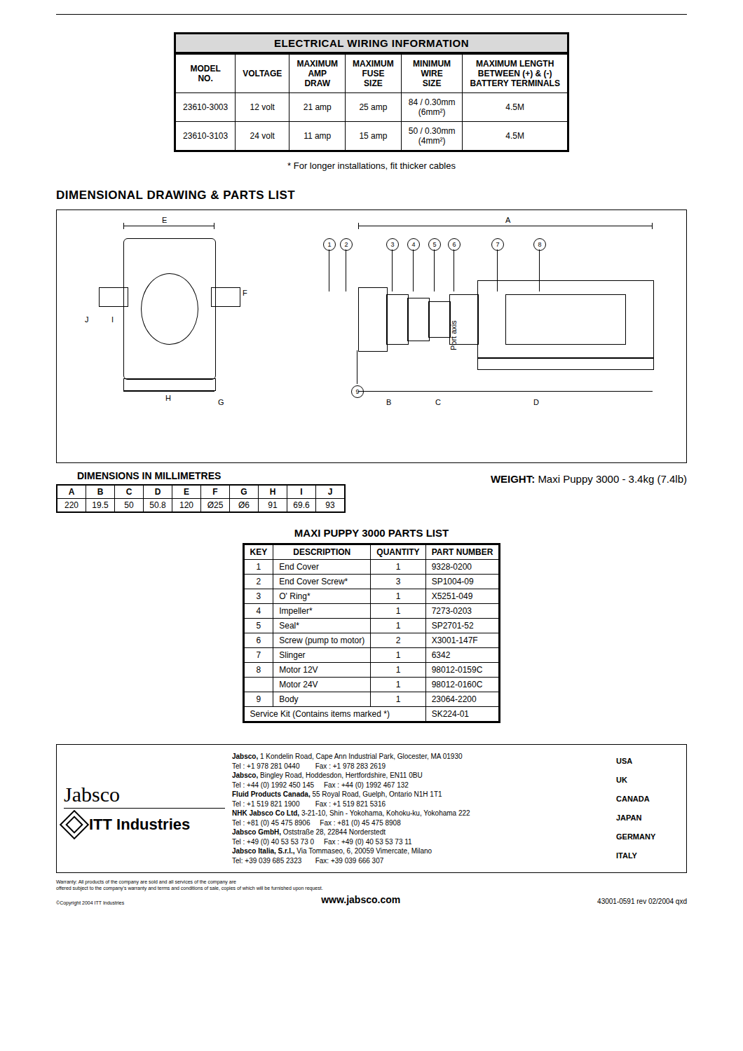ELECTRICAL WIRING INFORMATION
| MODEL NO. | VOLTAGE | MAXIMUM AMP DRAW | MAXIMUM FUSE SIZE | MINIMUM WIRE SIZE | MAXIMUM LENGTH BETWEEN (+) & (-) BATTERY TERMINALS |
| --- | --- | --- | --- | --- | --- |
| 23610-3003 | 12 volt | 21 amp | 25 amp | 84 / 0.30mm (6mm²) | 4.5M |
| 23610-3103 | 24 volt | 11 amp | 15 amp | 50 / 0.30mm (4mm²) | 4.5M |
* For longer installations, fit thicker cables
DIMENSIONAL DRAWING & PARTS LIST
E F J I H G A 1 2 3 4 5 6 7 8 9 Port axis B C D
DIMENSIONS IN MILLIMETRES
| A | B | C | D | E | F | G | H | I | J |
| --- | --- | --- | --- | --- | --- | --- | --- | --- | --- |
| 220 | 19.5 | 50 | 50.8 | 120 | Ø25 | Ø6 | 91 | 69.6 | 93 |
WEIGHT: Maxi Puppy 3000 - 3.4kg (7.4lb)
MAXI PUPPY 3000 PARTS LIST
| KEY | DESCRIPTION | QUANTITY | PART NUMBER |
| --- | --- | --- | --- |
| 1 | End Cover | 1 | 9328-0200 |
| 2 | End Cover Screw* | 3 | SP1004-09 |
| 3 | O' Ring* | 1 | X5251-049 |
| 4 | Impeller* | 1 | 7273-0203 |
| 5 | Seal* | 1 | SP2701-52 |
| 6 | Screw (pump to motor) | 2 | X3001-147F |
| 7 | Slinger | 1 | 6342 |
| 8 | Motor 12V | 1 | 98012-0159C |
| | Motor 24V | 1 | 98012-0160C |
| 9 | Body | 1 | 23064-2200 |
| Service Kit (Contains items marked *) | SK224-01 |
Jabsco
ITT Industries
Jabsco, 1 Kondelin Road, Cape Ann Industrial Park, Glocester, MA 01930
Tel : +1 978 281 0440 Fax : +1 978 283 2619
Jabsco, Bingley Road, Hoddesdon, Hertfordshire, EN11 0BU
Tel : +44 (0) 1992 450 145 Fax : +44 (0) 1992 467 132
Fluid Products Canada, 55 Royal Road, Guelph, Ontario N1H 1T1
Tel : +1 519 821 1900 Fax : +1 519 821 5316
NHK Jabsco Co Ltd, 3-21-10, Shin - Yokohama, Kohoku-ku, Yokohama 222
Tel : +81 (0) 45 475 8906 Fax : +81 (0) 45 475 8908
Jabsco GmbH, Oststraße 28, 22844 Norderstedt
Tel : +49 (0) 40 53 53 73 0 Fax : +49 (0) 40 53 53 73 11
Jabsco Italia, S.r.l., Via Tommaseo, 6, 20059 Vimercate, Milano
Tel: +39 039 685 2323 Fax: +39 039 666 307
USA
UK
CANADA
JAPAN
GERMANY
ITALY
Warranty: All products of the company are sold and all services of the company are
offered subject to the company's warranty and terms and conditions of sale, copies of which will be furnished upon request.
©Copyright 2004 ITT Industries
www.jabsco.com
43001-0591 rev 02/2004 qxd